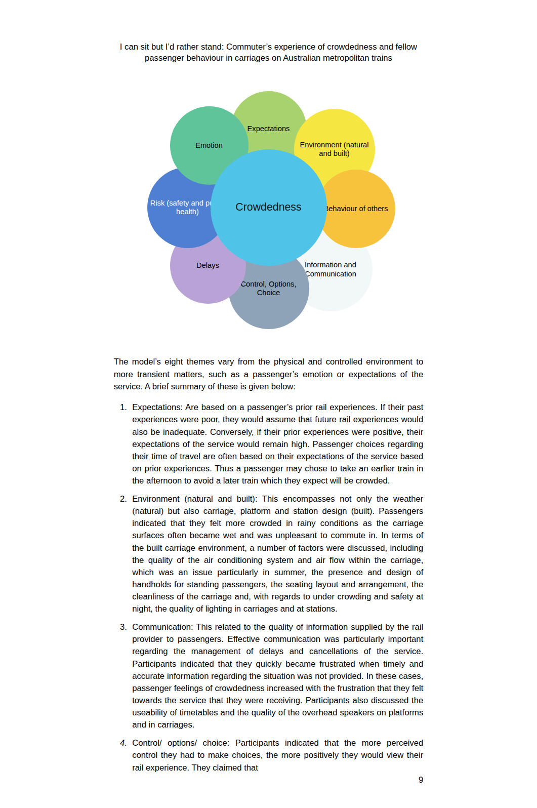I can sit but I’d rather stand: Commuter’s experience of crowdedness and fellow passenger behaviour in carriages on Australian metropolitan trains
Expectations
Environment (natural and built)
Behaviour of others
Information and Communication
Control, Options, Choice
Delays
Risk (safety and public health)
Emotion
Crowdedness
The model’s eight themes vary from the physical and controlled environment to more transient matters, such as a passenger’s emotion or expectations of the service. A brief summary of these is given below:
Expectations: Are based on a passenger’s prior rail experiences. If their past experiences were poor, they would assume that future rail experiences would also be inadequate. Conversely, if their prior experiences were positive, their expectations of the service would remain high. Passenger choices regarding their time of travel are often based on their expectations of the service based on prior experiences. Thus a passenger may chose to take an earlier train in the afternoon to avoid a later train which they expect will be crowded.
Environment (natural and built): This encompasses not only the weather (natural) but also carriage, platform and station design (built). Passengers indicated that they felt more crowded in rainy conditions as the carriage surfaces often became wet and was unpleasant to commute in. In terms of the built carriage environment, a number of factors were discussed, including the quality of the air conditioning system and air flow within the carriage, which was an issue particularly in summer, the presence and design of handholds for standing passengers, the seating layout and arrangement, the cleanliness of the carriage and, with regards to under crowding and safety at night, the quality of lighting in carriages and at stations.
Communication: This related to the quality of information supplied by the rail provider to passengers. Effective communication was particularly important regarding the management of delays and cancellations of the service. Participants indicated that they quickly became frustrated when timely and accurate information regarding the situation was not provided. In these cases, passenger feelings of crowdedness increased with the frustration that they felt towards the service that they were receiving. Participants also discussed the useability of timetables and the quality of the overhead speakers on platforms and in carriages.
Control/ options/ choice: Participants indicated that the more perceived control they had to make choices, the more positively they would view their rail experience. They claimed that
9